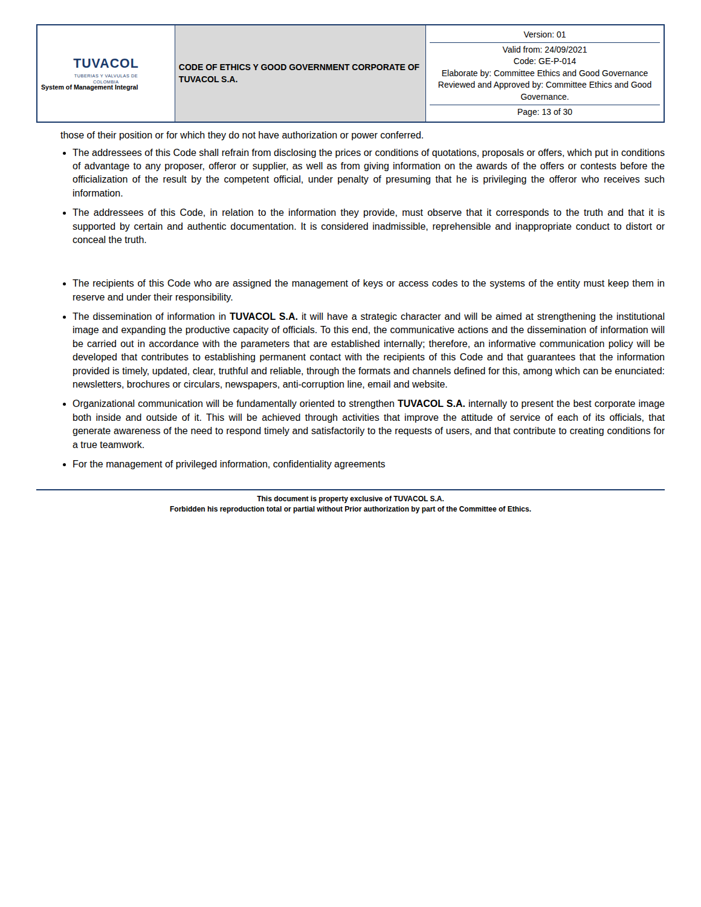| TUVACOL TUBERIAS Y VALVULAS DE COLOMBIA System of Management Integral | CODE OF ETHICS Y GOOD GOVERNMENT CORPORATE OF TUVACOL S.A. | / Version: 01 / / Valid from: 24/09/2021 Code: GE-P-014 Elaborate by: Committee Ethics and Good Governance Reviewed and Approved by: Committee Ethics and Good Governance. / / Page: 13 of 30 / |
those of their position or for which they do not have authorization or power conferred.
The addressees of this Code shall refrain from disclosing the prices or conditions of quotations, proposals or offers, which put in conditions of advantage to any proposer, offeror or supplier, as well as from giving information on the awards of the offers or contests before the officialization of the result by the competent official, under penalty of presuming that he is privileging the offeror who receives such information.
The addressees of this Code, in relation to the information they provide, must observe that it corresponds to the truth and that it is supported by certain and authentic documentation. It is considered inadmissible, reprehensible and inappropriate conduct to distort or conceal the truth.
The recipients of this Code who are assigned the management of keys or access codes to the systems of the entity must keep them in reserve and under their responsibility.
The dissemination of information in TUVACOL S.A. it will have a strategic character and will be aimed at strengthening the institutional image and expanding the productive capacity of officials. To this end, the communicative actions and the dissemination of information will be carried out in accordance with the parameters that are established internally; therefore, an informative communication policy will be developed that contributes to establishing permanent contact with the recipients of this Code and that guarantees that the information provided is timely, updated, clear, truthful and reliable, through the formats and channels defined for this, among which can be enunciated: newsletters, brochures or circulars, newspapers, anti-corruption line, email and website.
Organizational communication will be fundamentally oriented to strengthen TUVACOL S.A. internally to present the best corporate image both inside and outside of it. This will be achieved through activities that improve the attitude of service of each of its officials, that generate awareness of the need to respond timely and satisfactorily to the requests of users, and that contribute to creating conditions for a true teamwork.
For the management of privileged information, confidentiality agreements
This document is property exclusive of TUVACOL S.A.
Forbidden his reproduction total or partial without Prior authorization by part of the Committee of Ethics.